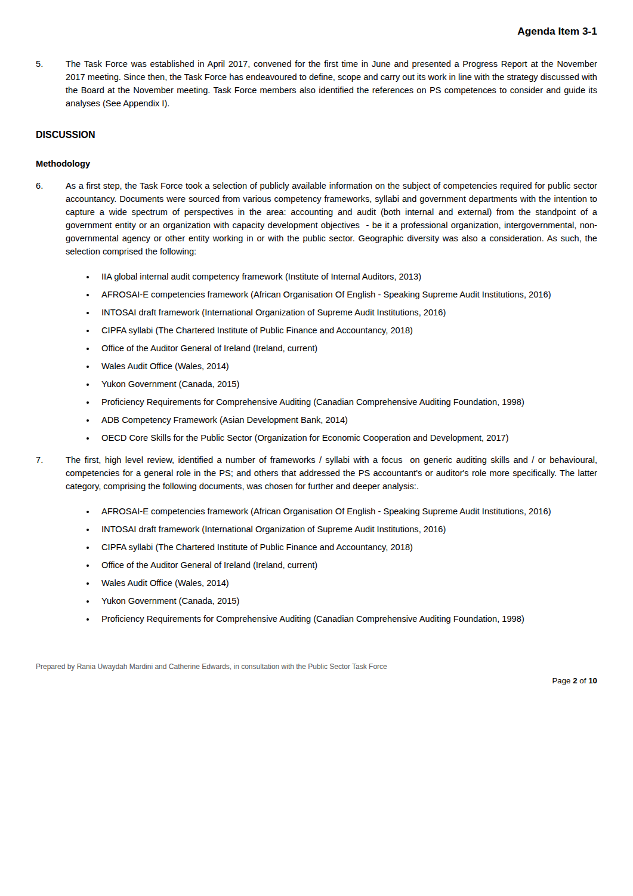Agenda Item 3-1
5.
The Task Force was established in April 2017, convened for the first time in June and presented a Progress Report at the November 2017 meeting. Since then, the Task Force has endeavoured to define, scope and carry out its work in line with the strategy discussed with the Board at the November meeting. Task Force members also identified the references on PS competences to consider and guide its analyses (See Appendix I).
DISCUSSION
Methodology
6.
As a first step, the Task Force took a selection of publicly available information on the subject of competencies required for public sector accountancy. Documents were sourced from various competency frameworks, syllabi and government departments with the intention to capture a wide spectrum of perspectives in the area: accounting and audit (both internal and external) from the standpoint of a government entity or an organization with capacity development objectives - be it a professional organization, intergovernmental, non-governmental agency or other entity working in or with the public sector. Geographic diversity was also a consideration. As such, the selection comprised the following:
IIA global internal audit competency framework (Institute of Internal Auditors, 2013)
AFROSAI-E competencies framework (African Organisation Of English - Speaking Supreme Audit Institutions, 2016)
INTOSAI draft framework (International Organization of Supreme Audit Institutions, 2016)
CIPFA syllabi (The Chartered Institute of Public Finance and Accountancy, 2018)
Office of the Auditor General of Ireland (Ireland, current)
Wales Audit Office (Wales, 2014)
Yukon Government (Canada, 2015)
Proficiency Requirements for Comprehensive Auditing (Canadian Comprehensive Auditing Foundation, 1998)
ADB Competency Framework (Asian Development Bank, 2014)
OECD Core Skills for the Public Sector (Organization for Economic Cooperation and Development, 2017)
7.
The first, high level review, identified a number of frameworks / syllabi with a focus on generic auditing skills and / or behavioural, competencies for a general role in the PS; and others that addressed the PS accountant's or auditor's role more specifically. The latter category, comprising the following documents, was chosen for further and deeper analysis:.
AFROSAI-E competencies framework (African Organisation Of English - Speaking Supreme Audit Institutions, 2016)
INTOSAI draft framework (International Organization of Supreme Audit Institutions, 2016)
CIPFA syllabi (The Chartered Institute of Public Finance and Accountancy, 2018)
Office of the Auditor General of Ireland (Ireland, current)
Wales Audit Office (Wales, 2014)
Yukon Government (Canada, 2015)
Proficiency Requirements for Comprehensive Auditing (Canadian Comprehensive Auditing Foundation, 1998)
Prepared by Rania Uwaydah Mardini and Catherine Edwards, in consultation with the Public Sector Task Force
Page 2 of 10